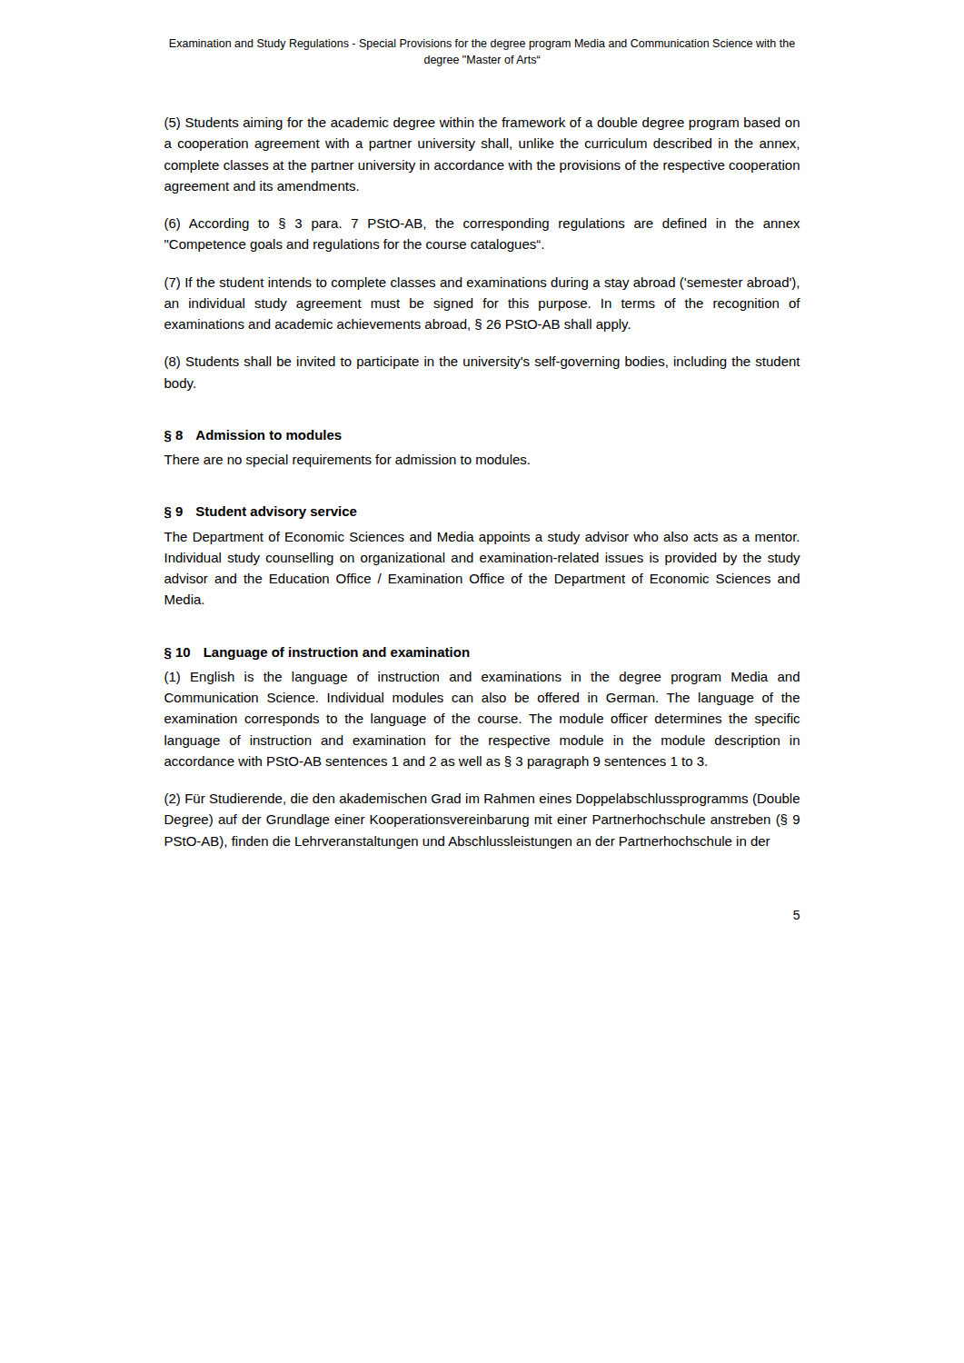Examination and Study Regulations - Special Provisions for the degree program Media and Communication Science with the degree "Master of Arts“
(5) Students aiming for the academic degree within the framework of a double degree program based on a cooperation agreement with a partner university shall, unlike the curriculum described in the annex, complete classes at the partner university in accordance with the provisions of the respective cooperation agreement and its amendments.
(6) According to § 3 para. 7 PStO-AB, the corresponding regulations are defined in the annex "Competence goals and regulations for the course catalogues“.
(7) If the student intends to complete classes and examinations during a stay abroad ('semester abroad'), an individual study agreement must be signed for this purpose. In terms of the recognition of examinations and academic achievements abroad, § 26 PStO-AB shall apply.
(8) Students shall be invited to participate in the university's self-governing bodies, including the student body.
§ 8 Admission to modules
There are no special requirements for admission to modules.
§ 9 Student advisory service
The Department of Economic Sciences and Media appoints a study advisor who also acts as a mentor. Individual study counselling on organizational and examination-related issues is provided by the study advisor and the Education Office / Examination Office of the Department of Economic Sciences and Media.
§ 10 Language of instruction and examination
(1) English is the language of instruction and examinations in the degree program Media and Communication Science. Individual modules can also be offered in German. The language of the examination corresponds to the language of the course. The module officer determines the specific language of instruction and examination for the respective module in the module description in accordance with PStO-AB sentences 1 and 2 as well as § 3 paragraph 9 sentences 1 to 3.
(2) Für Studierende, die den akademischen Grad im Rahmen eines Doppelabschlussprogramms (Double Degree) auf der Grundlage einer Kooperationsvereinbarung mit einer Partnerhochschule anstreben (§ 9 PStO-AB), finden die Lehrveranstaltungen und Abschlussleistungen an der Partnerhochschule in der
5